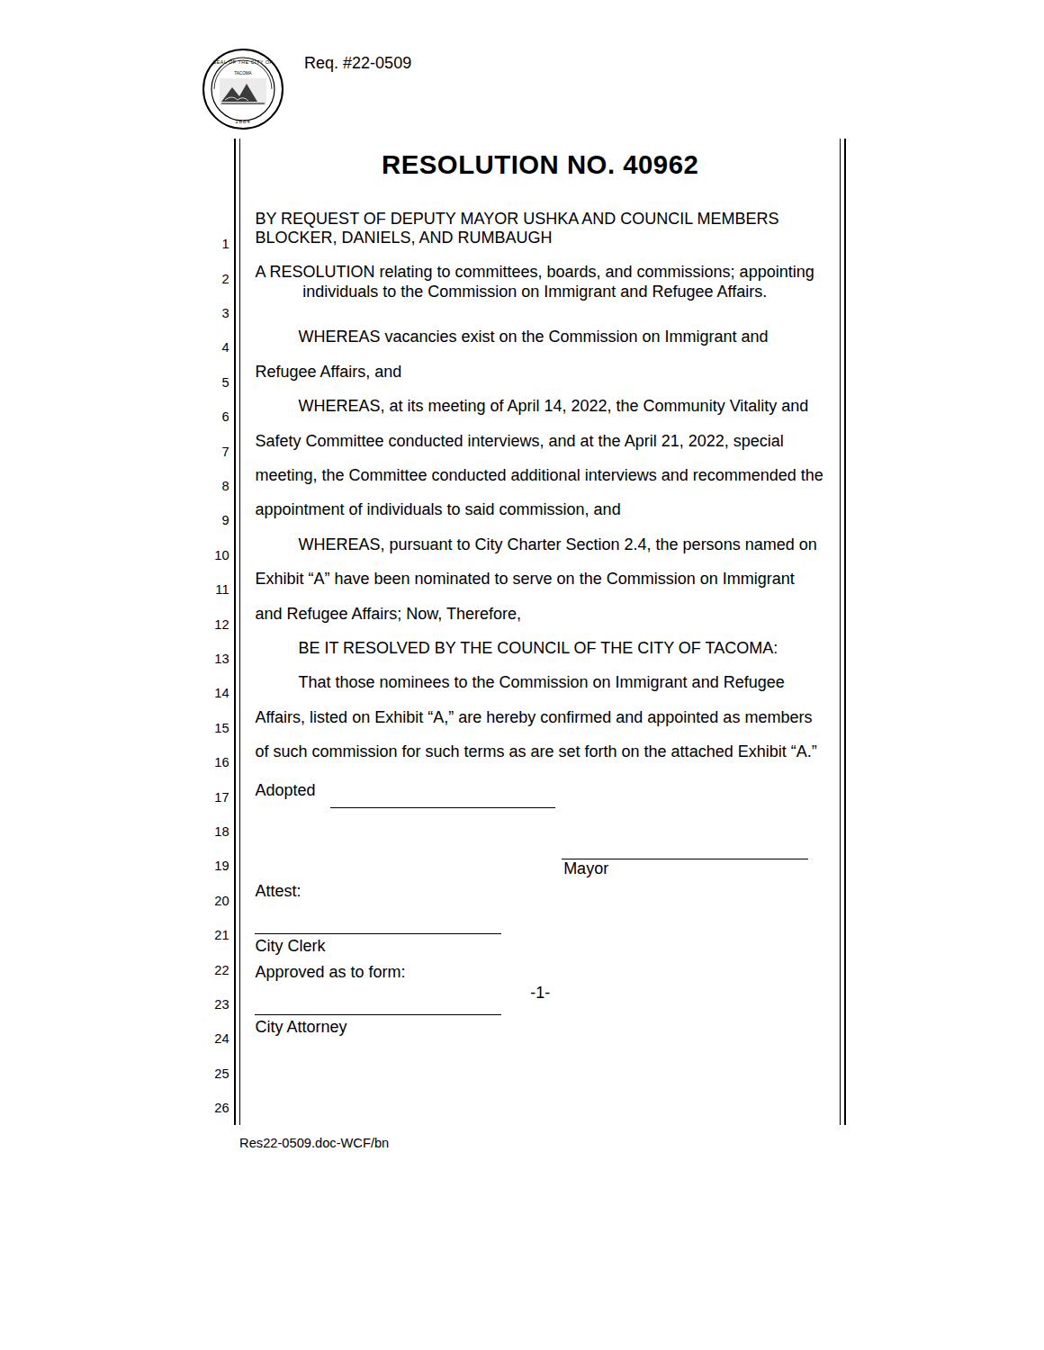SEAL OF THE CITY OF 1884 TACOMA
Req. #22-0509
1
2
3
4
5
6
7
8
9
10
11
12
13
14
15
16
17
18
19
20
21
22
23
24
25
26
RESOLUTION NO. 40962
BY REQUEST OF DEPUTY MAYOR USHKA AND COUNCIL MEMBERS BLOCKER, DANIELS, AND RUMBAUGH
A RESOLUTION relating to committees, boards, and commissions; appointing individuals to the Commission on Immigrant and Refugee Affairs.
WHEREAS vacancies exist on the Commission on Immigrant and Refugee Affairs, and
WHEREAS, at its meeting of April 14, 2022, the Community Vitality and Safety Committee conducted interviews, and at the April 21, 2022, special meeting, the Committee conducted additional interviews and recommended the appointment of individuals to said commission, and
WHEREAS, pursuant to City Charter Section 2.4, the persons named on Exhibit “A” have been nominated to serve on the Commission on Immigrant and Refugee Affairs; Now, Therefore,
BE IT RESOLVED BY THE COUNCIL OF THE CITY OF TACOMA:
That those nominees to the Commission on Immigrant and Refugee Affairs, listed on Exhibit “A,” are hereby confirmed and appointed as members of such commission for such terms as are set forth on the attached Exhibit “A.”
Adopted
Mayor
Attest:
City Clerk
Approved as to form:
City Attorney
-1-
Res22-0509.doc-WCF/bn